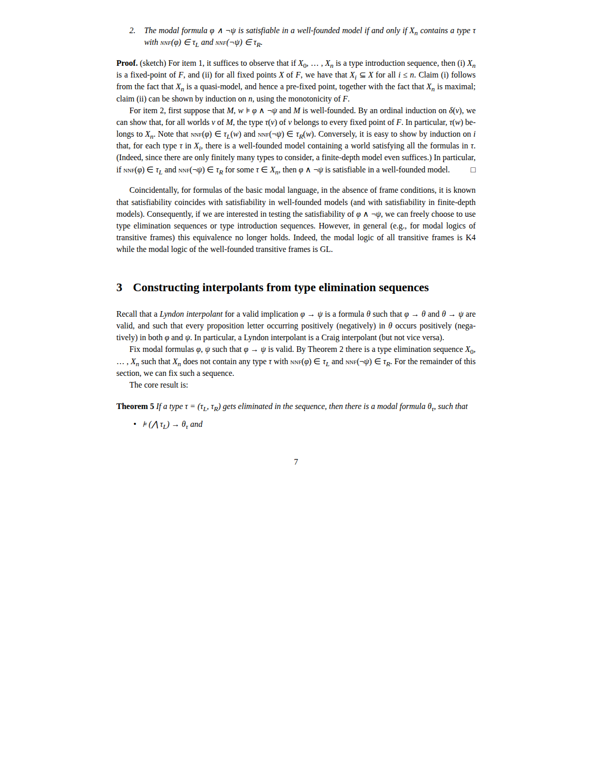2. The modal formula φ ∧ ¬ψ is satisfiable in a well-founded model if and only if Xn contains a type τ with nnf(φ) ∈ τL and nnf(¬ψ) ∈ τR.
Proof. (sketch) For item 1, it suffices to observe that if X0, … , Xn is a type introduction sequence, then (i) Xn is a fixed-point of F, and (ii) for all fixed points X of F, we have that Xi ⊆ X for all i ≤ n. Claim (i) follows from the fact that Xn is a quasi-model, and hence a pre-fixed point, together with the fact that Xn is maximal; claim (ii) can be shown by induction on n, using the monotonicity of F.
For item 2, first suppose that M, w ⊧ φ ∧ ¬ψ and M is well-founded. By an ordinal induction on δ(v), we can show that, for all worlds v of M, the type τ(v) of v belongs to every fixed point of F. In particular, τ(w) belongs to Xn. Note that nnf(φ) ∈ τL(w) and nnf(¬ψ) ∈ τR(w). Conversely, it is easy to show by induction on i that, for each type τ in Xi, there is a well-founded model containing a world satisfying all the formulas in τ. (Indeed, since there are only finitely many types to consider, a finite-depth model even suffices.) In particular, if nnf(φ) ∈ τL and nnf(¬ψ) ∈ τR for some τ ∈ Xn, then φ ∧ ¬ψ is satisfiable in a well-founded model. □
Coincidentally, for formulas of the basic modal language, in the absence of frame conditions, it is known that satisfiability coincides with satisfiability in well-founded models (and with satisfiability in finite-depth models). Consequently, if we are interested in testing the satisfiability of φ ∧ ¬ψ, we can freely choose to use type elimination sequences or type introduction sequences. However, in general (e.g., for modal logics of transitive frames) this equivalence no longer holds. Indeed, the modal logic of all transitive frames is K4 while the modal logic of the well-founded transitive frames is GL.
3 Constructing interpolants from type elimination sequences
Recall that a Lyndon interpolant for a valid implication φ → ψ is a formula θ such that φ → θ and θ → ψ are valid, and such that every proposition letter occurring positively (negatively) in θ occurs positively (negatively) in both φ and ψ. In particular, a Lyndon interpolant is a Craig interpolant (but not vice versa).
Fix modal formulas φ, ψ such that φ → ψ is valid. By Theorem 2 there is a type elimination sequence X0, … , Xn such that Xn does not contain any type τ with nnf(φ) ∈ τL and nnf(¬ψ) ∈ τR. For the remainder of this section, we can fix such a sequence.
The core result is:
Theorem 5 If a type τ = (τL, τR) gets eliminated in the sequence, then there is a modal formula θτ, such that
⊧ (⋀ τL) → θτ and
7